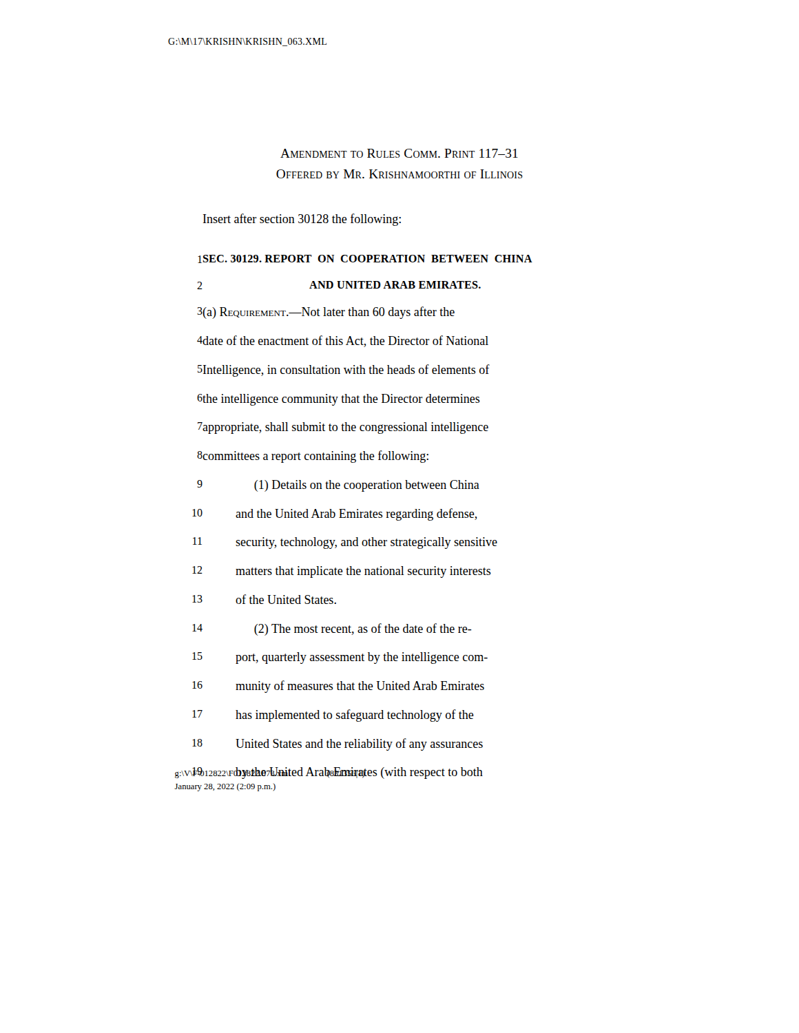G:\M\17\KRISHN\KRISHN_063.XML
Amendment to Rules Comm. Print 117–31
Offered by Mr. Krishnamoorthi of Illinois
Insert after section 30128 the following:
| 1 | SEC. 30129. REPORT ON COOPERATION BETWEEN CHINA |
| 2 | AND UNITED ARAB EMIRATES. |
| 3 | (a) Requirement. —Not later than 60 days after the |
| 4 | date of the enactment of this Act, the Director of National |
| 5 | Intelligence, in consultation with the heads of elements of |
| 6 | the intelligence community that the Director determines |
| 7 | appropriate, shall submit to the congressional intelligence |
| 8 | committees a report containing the following: |
| 9 | (1) Details on the cooperation between China |
| 10 | and the United Arab Emirates regarding defense, |
| 11 | security, technology, and other strategically sensitive |
| 12 | matters that implicate the national security interests |
| 13 | of the United States. |
| 14 | (2) The most recent, as of the date of the re- |
| 15 | port, quarterly assessment by the intelligence com- |
| 16 | munity of measures that the United Arab Emirates |
| 17 | has implemented to safeguard technology of the |
| 18 | United States and the reliability of any assurances |
| 19 | by the United Arab Emirates (with respect to both |
g:\V\F\012822\F012822.073.xml (831356|1)
January 28, 2022 (2:09 p.m.)